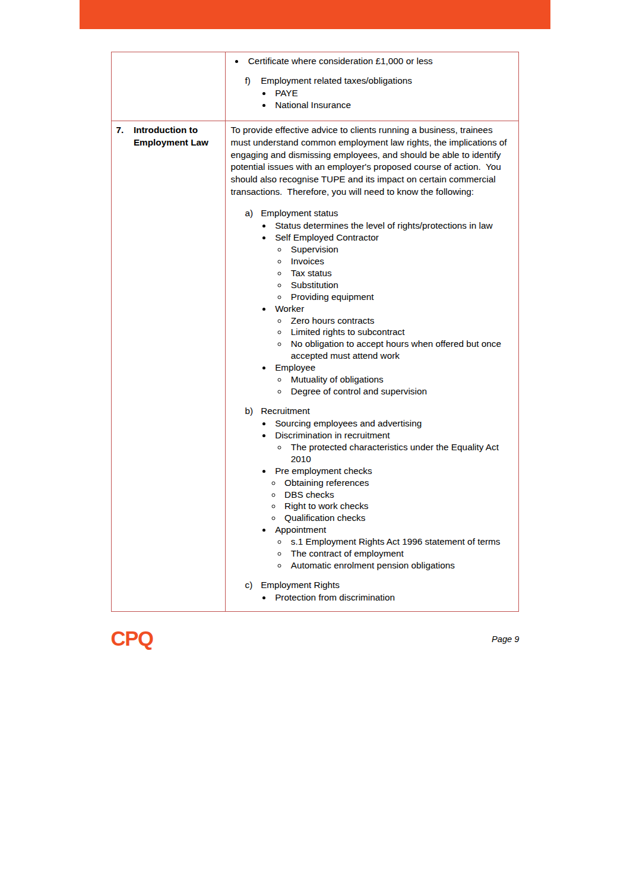| | Certificate where consideration £1,000 or less f) Employment related taxes/obligations PAYE National Insurance |
| 7. Introduction to Employment Law | To provide effective advice to clients running a business, trainees must understand common employment law rights, the implications of engaging and dismissing employees, and should be able to identify potential issues with an employer's proposed course of action. You should also recognise TUPE and its impact on certain commercial transactions. Therefore, you will need to know the following: a) Employment status Status determines the level of rights/protections in law Self Employed Contractor Supervision Invoices Tax status Substitution Providing equipment Worker Zero hours contracts Limited rights to subcontract No obligation to accept hours when offered but once accepted must attend work Employee Mutuality of obligations Degree of control and supervision b) Recruitment Sourcing employees and advertising Discrimination in recruitment The protected characteristics under the Equality Act 2010 Pre employment checks Obtaining references DBS checks Right to work checks Qualification checks Appointment s.1 Employment Rights Act 1996 statement of terms The contract of employment Automatic enrolment pension obligations c) Employment Rights Protection from discrimination |
CPQ
Page 9